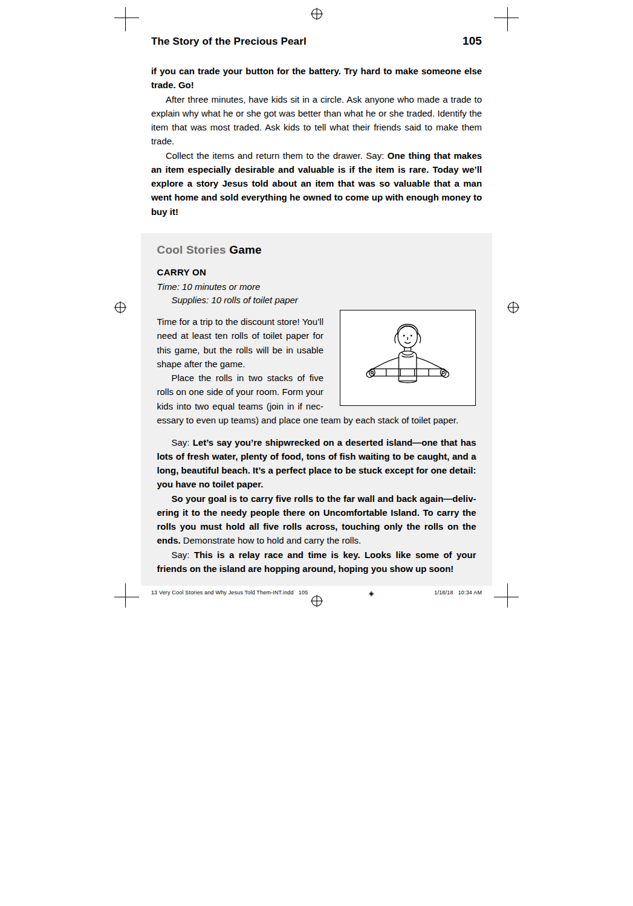The Story of the Precious Pearl 105
if you can trade your button for the battery. Try hard to make someone else trade. Go!
After three minutes, have kids sit in a circle. Ask anyone who made a trade to explain why what he or she got was better than what he or she traded. Identify the item that was most traded. Ask kids to tell what their friends said to make them trade.
Collect the items and return them to the drawer. Say: One thing that makes an item especially desirable and valuable is if the item is rare. Today we’ll explore a story Jesus told about an item that was so valuable that a man went home and sold everything he owned to come up with enough money to buy it!
Cool Stories Game
CARRY ON
Time: 10 minutes or more
Supplies: 10 rolls of toilet paper
Time for a trip to the discount store! You’ll need at least ten rolls of toilet paper for this game, but the rolls will be in usable shape after the game.
Place the rolls in two stacks of five rolls on one side of your room. Form your kids into two equal teams (join in if necessary to even up teams) and place one team by each stack of toilet paper.
Say: Let’s say you’re shipwrecked on a deserted island—one that has lots of fresh water, plenty of food, tons of fish waiting to be caught, and a long, beautiful beach. It’s a perfect place to be stuck except for one detail: you have no toilet paper.
So your goal is to carry five rolls to the far wall and back again—delivering it to the needy people there on Uncomfortable Island. To carry the rolls you must hold all five rolls across, touching only the rolls on the ends. Demonstrate how to hold and carry the rolls.
Say: This is a relay race and time is key. Looks like some of your friends on the island are hopping around, hoping you show up soon!
13 Very Cool Stories and Why Jesus Told Them-INT.indd 105 ◈ 1/18/18 10:34 AM